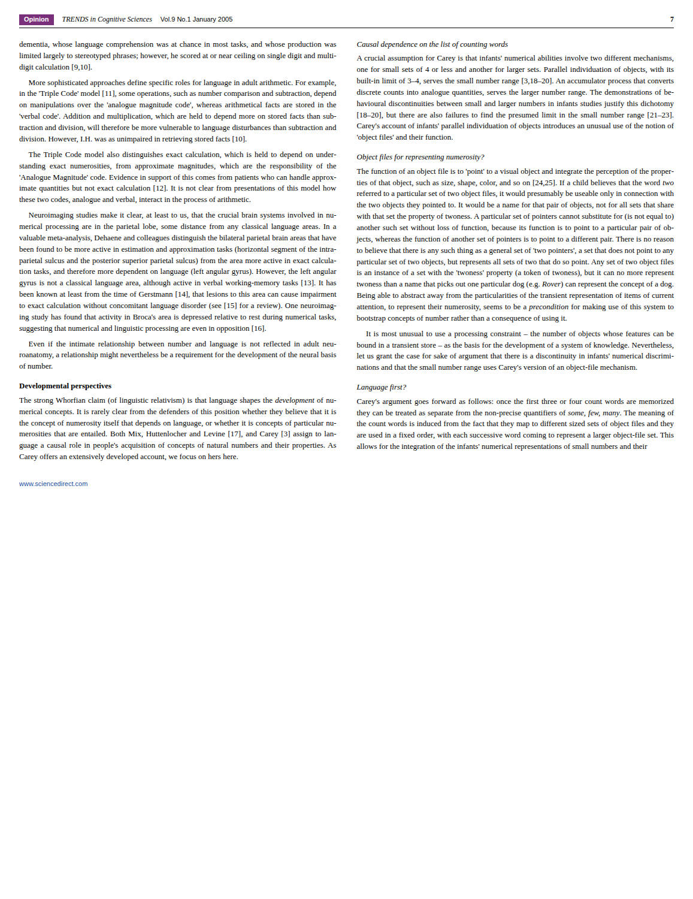Opinion TRENDS in Cognitive Sciences Vol.9 No.1 January 2005 7
dementia, whose language comprehension was at chance in most tasks, and whose production was limited largely to stereotyped phrases; however, he scored at or near ceiling on single digit and multi-digit calculation [9,10].
More sophisticated approaches define specific roles for language in adult arithmetic. For example, in the 'Triple Code' model [11], some operations, such as number comparison and subtraction, depend on manipulations over the 'analogue magnitude code', whereas arithmetical facts are stored in the 'verbal code'. Addition and multiplication, which are held to depend more on stored facts than subtraction and division, will therefore be more vulnerable to language disturbances than subtraction and division. However, I.H. was as unimpaired in retrieving stored facts [10].
The Triple Code model also distinguishes exact calculation, which is held to depend on understanding exact numerosities, from approximate magnitudes, which are the responsibility of the 'Analogue Magnitude' code. Evidence in support of this comes from patients who can handle approximate quantities but not exact calculation [12]. It is not clear from presentations of this model how these two codes, analogue and verbal, interact in the process of arithmetic.
Neuroimaging studies make it clear, at least to us, that the crucial brain systems involved in numerical processing are in the parietal lobe, some distance from any classical language areas. In a valuable meta-analysis, Dehaene and colleagues distinguish the bilateral parietal brain areas that have been found to be more active in estimation and approximation tasks (horizontal segment of the intraparietal sulcus and the posterior superior parietal sulcus) from the area more active in exact calculation tasks, and therefore more dependent on language (left angular gyrus). However, the left angular gyrus is not a classical language area, although active in verbal working-memory tasks [13]. It has been known at least from the time of Gerstmann [14], that lesions to this area can cause impairment to exact calculation without concomitant language disorder (see [15] for a review). One neuroimaging study has found that activity in Broca's area is depressed relative to rest during numerical tasks, suggesting that numerical and linguistic processing are even in opposition [16].
Even if the intimate relationship between number and language is not reflected in adult neuroanatomy, a relationship might nevertheless be a requirement for the development of the neural basis of number.
Developmental perspectives
The strong Whorfian claim (of linguistic relativism) is that language shapes the development of numerical concepts. It is rarely clear from the defenders of this position whether they believe that it is the concept of numerosity itself that depends on language, or whether it is concepts of particular numerosities that are entailed. Both Mix, Huttenlocher and Levine [17], and Carey [3] assign to language a causal role in people's acquisition of concepts of natural numbers and their properties. As Carey offers an extensively developed account, we focus on hers here.
Causal dependence on the list of counting words
A crucial assumption for Carey is that infants' numerical abilities involve two different mechanisms, one for small sets of 4 or less and another for larger sets. Parallel individuation of objects, with its built-in limit of 3–4, serves the small number range [3,18–20]. An accumulator process that converts discrete counts into analogue quantities, serves the larger number range. The demonstrations of behavioural discontinuities between small and larger numbers in infants studies justify this dichotomy [18–20], but there are also failures to find the presumed limit in the small number range [21–23]. Carey's account of infants' parallel individuation of objects introduces an unusual use of the notion of 'object files' and their function.
Object files for representing numerosity?
The function of an object file is to 'point' to a visual object and integrate the perception of the properties of that object, such as size, shape, color, and so on [24,25]. If a child believes that the word two referred to a particular set of two object files, it would presumably be useable only in connection with the two objects they pointed to. It would be a name for that pair of objects, not for all sets that share with that set the property of twoness. A particular set of pointers cannot substitute for (is not equal to) another such set without loss of function, because its function is to point to a particular pair of objects, whereas the function of another set of pointers is to point to a different pair. There is no reason to believe that there is any such thing as a general set of 'two pointers', a set that does not point to any particular set of two objects, but represents all sets of two that do so point. Any set of two object files is an instance of a set with the 'twoness' property (a token of twoness), but it can no more represent twoness than a name that picks out one particular dog (e.g. Rover) can represent the concept of a dog. Being able to abstract away from the particularities of the transient representation of items of current attention, to represent their numerosity, seems to be a precondition for making use of this system to bootstrap concepts of number rather than a consequence of using it.
It is most unusual to use a processing constraint – the number of objects whose features can be bound in a transient store – as the basis for the development of a system of knowledge. Nevertheless, let us grant the case for sake of argument that there is a discontinuity in infants' numerical discriminations and that the small number range uses Carey's version of an object-file mechanism.
Language first?
Carey's argument goes forward as follows: once the first three or four count words are memorized they can be treated as separate from the non-precise quantifiers of some, few, many. The meaning of the count words is induced from the fact that they map to different sized sets of object files and they are used in a fixed order, with each successive word coming to represent a larger object-file set. This allows for the integration of the infants' numerical representations of small numbers and their
www.sciencedirect.com